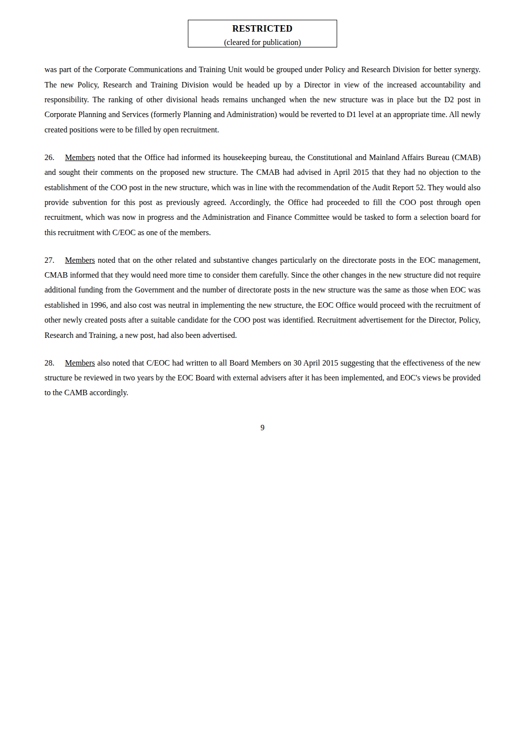RESTRICTED
(cleared for publication)
was part of the Corporate Communications and Training Unit would be grouped under Policy and Research Division for better synergy. The new Policy, Research and Training Division would be headed up by a Director in view of the increased accountability and responsibility. The ranking of other divisional heads remains unchanged when the new structure was in place but the D2 post in Corporate Planning and Services (formerly Planning and Administration) would be reverted to D1 level at an appropriate time. All newly created positions were to be filled by open recruitment.
26. Members noted that the Office had informed its housekeeping bureau, the Constitutional and Mainland Affairs Bureau (CMAB) and sought their comments on the proposed new structure. The CMAB had advised in April 2015 that they had no objection to the establishment of the COO post in the new structure, which was in line with the recommendation of the Audit Report 52. They would also provide subvention for this post as previously agreed. Accordingly, the Office had proceeded to fill the COO post through open recruitment, which was now in progress and the Administration and Finance Committee would be tasked to form a selection board for this recruitment with C/EOC as one of the members.
27. Members noted that on the other related and substantive changes particularly on the directorate posts in the EOC management, CMAB informed that they would need more time to consider them carefully. Since the other changes in the new structure did not require additional funding from the Government and the number of directorate posts in the new structure was the same as those when EOC was established in 1996, and also cost was neutral in implementing the new structure, the EOC Office would proceed with the recruitment of other newly created posts after a suitable candidate for the COO post was identified. Recruitment advertisement for the Director, Policy, Research and Training, a new post, had also been advertised.
28. Members also noted that C/EOC had written to all Board Members on 30 April 2015 suggesting that the effectiveness of the new structure be reviewed in two years by the EOC Board with external advisers after it has been implemented, and EOC's views be provided to the CAMB accordingly.
9